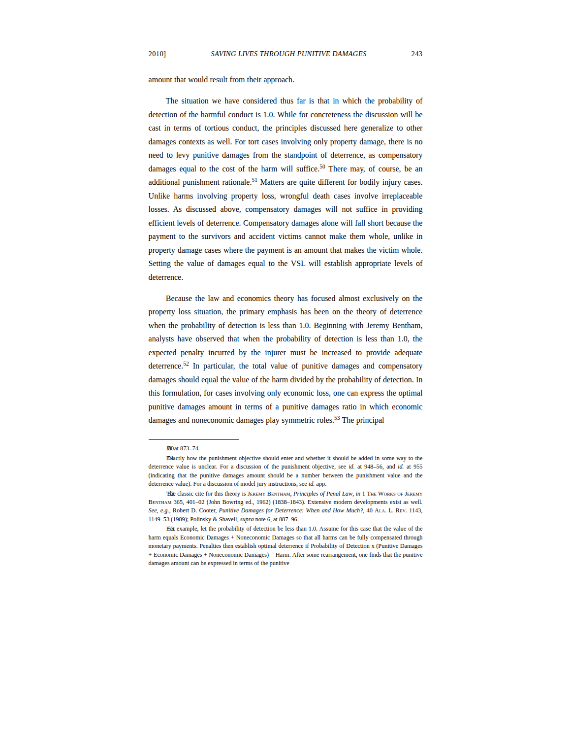2010] Saving Lives Through Punitive Damages 243
amount that would result from their approach.
The situation we have considered thus far is that in which the probability of detection of the harmful conduct is 1.0. While for concreteness the discussion will be cast in terms of tortious conduct, the principles discussed here generalize to other damages contexts as well. For tort cases involving only property damage, there is no need to levy punitive damages from the standpoint of deterrence, as compensatory damages equal to the cost of the harm will suffice.50 There may, of course, be an additional punishment rationale.51 Matters are quite different for bodily injury cases. Unlike harms involving property loss, wrongful death cases involve irreplaceable losses. As discussed above, compensatory damages will not suffice in providing efficient levels of deterrence. Compensatory damages alone will fall short because the payment to the survivors and accident victims cannot make them whole, unlike in property damage cases where the payment is an amount that makes the victim whole. Setting the value of damages equal to the VSL will establish appropriate levels of deterrence.
Because the law and economics theory has focused almost exclusively on the property loss situation, the primary emphasis has been on the theory of deterrence when the probability of detection is less than 1.0. Beginning with Jeremy Bentham, analysts have observed that when the probability of detection is less than 1.0, the expected penalty incurred by the injurer must be increased to provide adequate deterrence.52 In particular, the total value of punitive damages and compensatory damages should equal the value of the harm divided by the probability of detection. In this formulation, for cases involving only economic loss, one can express the optimal punitive damages amount in terms of a punitive damages ratio in which economic damages and noneconomic damages play symmetric roles.53 The principal
50. Id. at 873–74.
51. Exactly how the punishment objective should enter and whether it should be added in some way to the deterrence value is unclear. For a discussion of the punishment objective, see id. at 948–56, and id. at 955 (indicating that the punitive damages amount should be a number between the punishment value and the deterrence value). For a discussion of model jury instructions, see id. app.
52. The classic cite for this theory is Jeremy Bentham, Principles of Penal Law, in 1 The Works of Jeremy Bentham 365, 401–02 (John Bowring ed., 1962) (1838–1843). Extensive modern developments exist as well. See, e.g., Robert D. Cooter, Punitive Damages for Deterrence: When and How Much?, 40 Ala. L. Rev. 1143, 1149–53 (1989); Polinsky & Shavell, supra note 6, at 887–96.
53. For example, let the probability of detection be less than 1.0. Assume for this case that the value of the harm equals Economic Damages + Noneconomic Damages so that all harms can be fully compensated through monetary payments. Penalties then establish optimal deterrence if Probability of Detection x (Punitive Damages + Economic Damages + Noneconomic Damages) = Harm. After some rearrangement, one finds that the punitive damages amount can be expressed in terms of the punitive